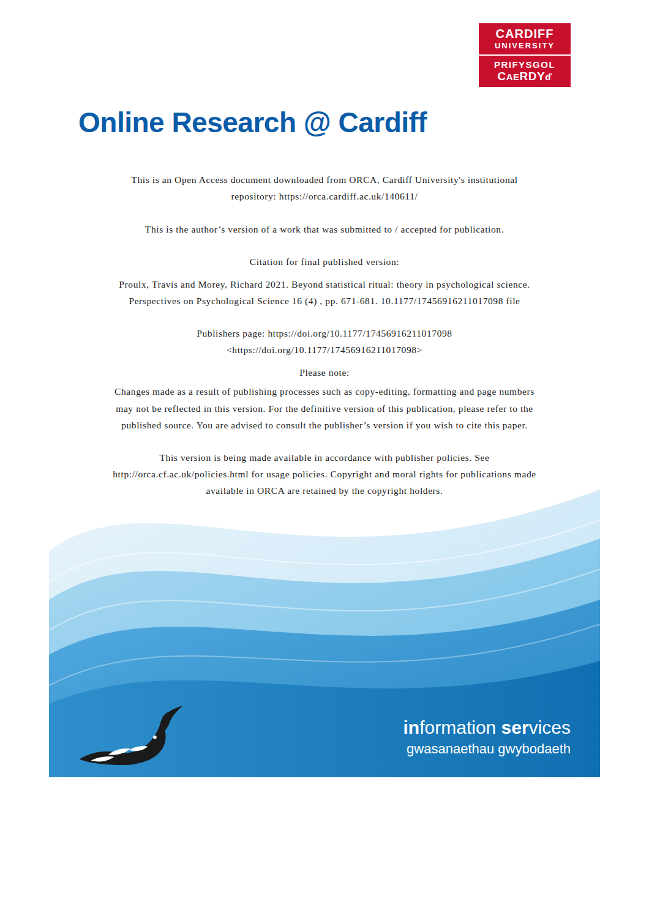CARDIFF UNIVERSITY
PRIFYSGOL CAERDYď
Online Research @ Cardiff
This is an Open Access document downloaded from ORCA, Cardiff University's institutional repository: https://orca.cardiff.ac.uk/140611/
This is the author’s version of a work that was submitted to / accepted for publication.
Citation for final published version:
Proulx, Travis and Morey, Richard 2021. Beyond statistical ritual: theory in psychological science. Perspectives on Psychological Science 16 (4) , pp. 671-681. 10.1177/17456916211017098 file
Publishers page: https://doi.org/10.1177/17456916211017098
<https://doi.org/10.1177/17456916211017098>
Please note:
Changes made as a result of publishing processes such as copy-editing, formatting and page numbers may not be reflected in this version. For the definitive version of this publication, please refer to the published source. You are advised to consult the publisher’s version if you wish to cite this paper.
This version is being made available in accordance with publisher policies. See http://orca.cf.ac.uk/policies.html for usage policies. Copyright and moral rights for publications made available in ORCA are retained by the copyright holders.
information services
gwasanaethau gwybodaeth